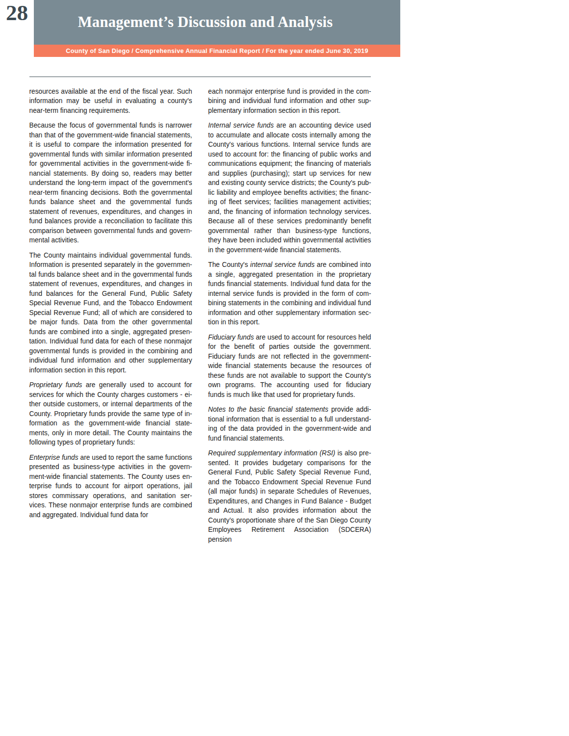28
Management’s Discussion and Analysis
County of San Diego / Comprehensive Annual Financial Report / For the year ended June 30, 2019
resources available at the end of the fiscal year. Such information may be useful in evaluating a county's near-term financing requirements.
Because the focus of governmental funds is narrower than that of the government-wide financial statements, it is useful to compare the information presented for governmental funds with similar information presented for governmental activities in the government-wide financial statements. By doing so, readers may better understand the long-term impact of the government's near-term financing decisions. Both the governmental funds balance sheet and the governmental funds statement of revenues, expenditures, and changes in fund balances provide a reconciliation to facilitate this comparison between governmental funds and governmental activities.
The County maintains individual governmental funds. Information is presented separately in the governmental funds balance sheet and in the governmental funds statement of revenues, expenditures, and changes in fund balances for the General Fund, Public Safety Special Revenue Fund, and the Tobacco Endowment Special Revenue Fund; all of which are considered to be major funds. Data from the other governmental funds are combined into a single, aggregated presentation. Individual fund data for each of these nonmajor governmental funds is provided in the combining and individual fund information and other supplementary information section in this report.
Proprietary funds are generally used to account for services for which the County charges customers - either outside customers, or internal departments of the County. Proprietary funds provide the same type of information as the government-wide financial statements, only in more detail. The County maintains the following types of proprietary funds:
Enterprise funds are used to report the same functions presented as business-type activities in the government-wide financial statements. The County uses enterprise funds to account for airport operations, jail stores commissary operations, and sanitation services. These nonmajor enterprise funds are combined and aggregated. Individual fund data for
each nonmajor enterprise fund is provided in the combining and individual fund information and other supplementary information section in this report.
Internal service funds are an accounting device used to accumulate and allocate costs internally among the County's various functions. Internal service funds are used to account for: the financing of public works and communications equipment; the financing of materials and supplies (purchasing); start up services for new and existing county service districts; the County's public liability and employee benefits activities; the financing of fleet services; facilities management activities; and, the financing of information technology services. Because all of these services predominantly benefit governmental rather than business-type functions, they have been included within governmental activities in the government-wide financial statements.
The County's internal service funds are combined into a single, aggregated presentation in the proprietary funds financial statements. Individual fund data for the internal service funds is provided in the form of combining statements in the combining and individual fund information and other supplementary information section in this report.
Fiduciary funds are used to account for resources held for the benefit of parties outside the government. Fiduciary funds are not reflected in the government-wide financial statements because the resources of these funds are not available to support the County's own programs. The accounting used for fiduciary funds is much like that used for proprietary funds.
Notes to the basic financial statements provide additional information that is essential to a full understanding of the data provided in the government-wide and fund financial statements.
Required supplementary information (RSI) is also presented. It provides budgetary comparisons for the General Fund, Public Safety Special Revenue Fund, and the Tobacco Endowment Special Revenue Fund (all major funds) in separate Schedules of Revenues, Expenditures, and Changes in Fund Balance - Budget and Actual. It also provides information about the County’s proportionate share of the San Diego County Employees Retirement Association (SDCERA) pension